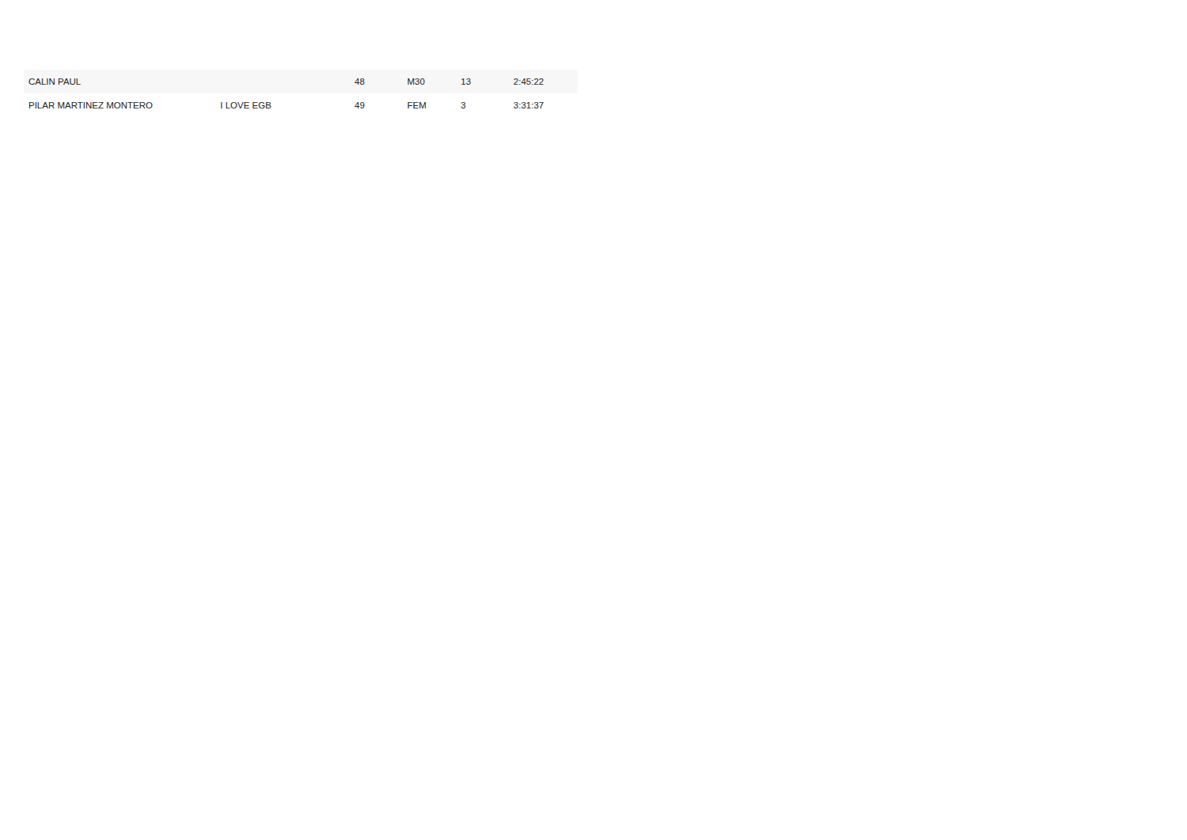| CALIN PAUL | | 48 | M30 | 13 | 2:45:22 |
| PILAR MARTINEZ MONTERO | I LOVE EGB | 49 | FEM | 3 | 3:31:37 |